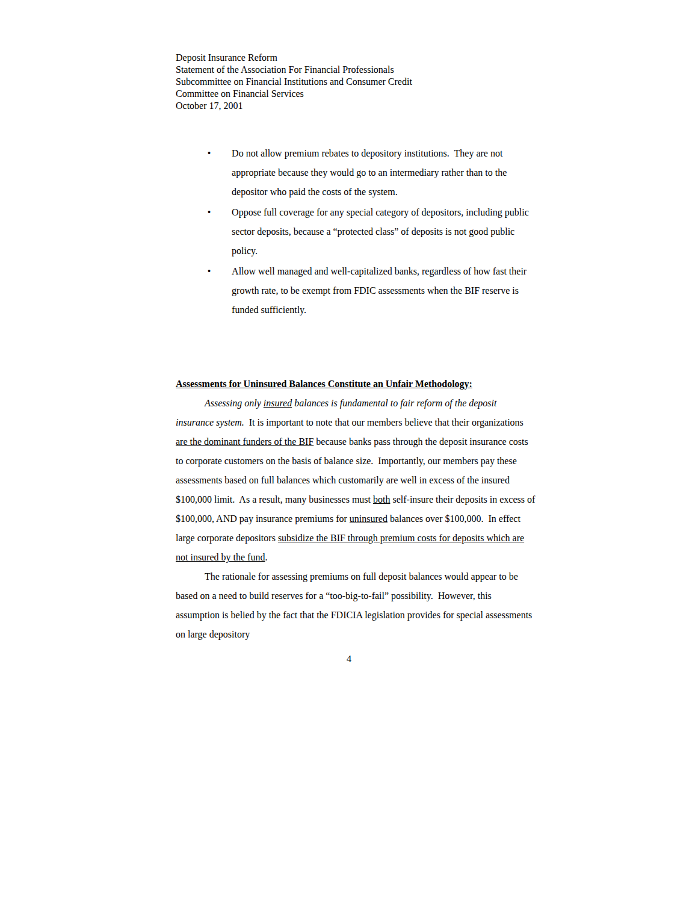Deposit Insurance Reform
Statement of the Association For Financial Professionals
Subcommittee on Financial Institutions and Consumer Credit
Committee on Financial Services
October 17, 2001
Do not allow premium rebates to depository institutions. They are not appropriate because they would go to an intermediary rather than to the depositor who paid the costs of the system.
Oppose full coverage for any special category of depositors, including public sector deposits, because a “protected class” of deposits is not good public policy.
Allow well managed and well-capitalized banks, regardless of how fast their growth rate, to be exempt from FDIC assessments when the BIF reserve is funded sufficiently.
Assessments for Uninsured Balances Constitute an Unfair Methodology:
Assessing only insured balances is fundamental to fair reform of the deposit insurance system. It is important to note that our members believe that their organizations are the dominant funders of the BIF because banks pass through the deposit insurance costs to corporate customers on the basis of balance size. Importantly, our members pay these assessments based on full balances which customarily are well in excess of the insured $100,000 limit. As a result, many businesses must both self-insure their deposits in excess of $100,000, AND pay insurance premiums for uninsured balances over $100,000. In effect large corporate depositors subsidize the BIF through premium costs for deposits which are not insured by the fund.
The rationale for assessing premiums on full deposit balances would appear to be based on a need to build reserves for a “too-big-to-fail” possibility. However, this assumption is belied by the fact that the FDICIA legislation provides for special assessments on large depository
4